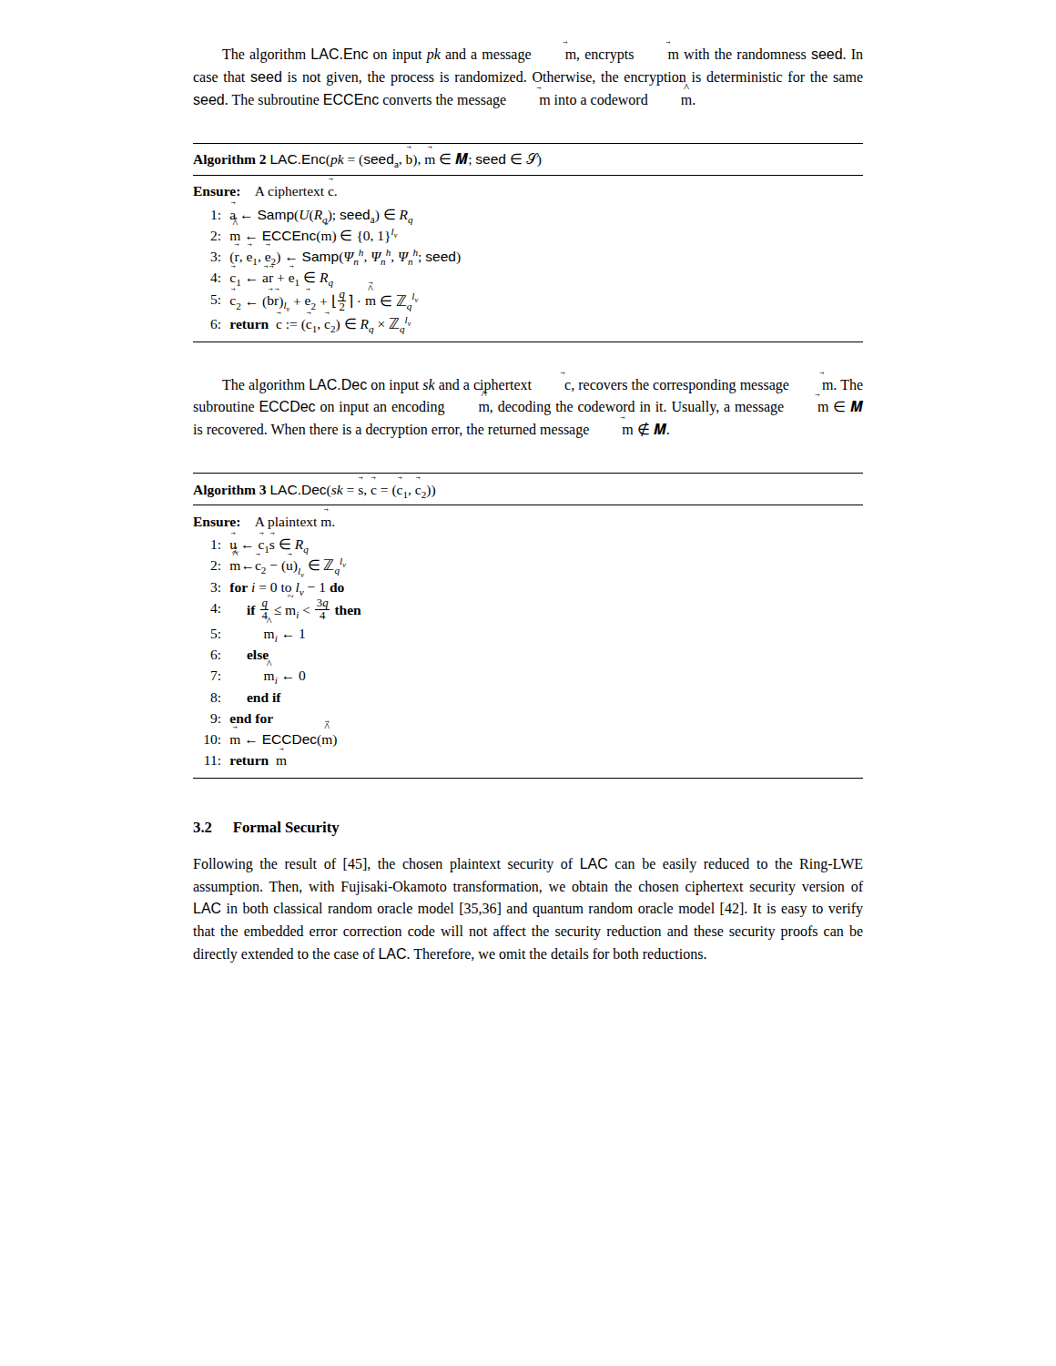The algorithm LAC.Enc on input pk and a message m, encrypts m with the randomness seed. In case that seed is not given, the process is randomized. Otherwise, the encryption is deterministic for the same seed. The subroutine ECCEnc converts the message m into a codeword m.
Algorithm 2 LAC.Enc(pk = (seeda, b), m ∈ 𝑴; seed ∈ 𝒮)
Ensure: A ciphertext c.
a ← Samp(U(Rq); seeda) ∈ Rq
m ← ECCEnc(m) ∈ {0, 1}lv
(r, e1, e2) ← Samp(Ψnh, Ψnh, Ψnh; seed)
c1 ← ar + e1 ∈ Rq
c2 ← (br)lv + e2 + ⌊q 2⌉ · m ∈ ℤqlv
return c := (c1, c2) ∈ Rq × ℤqlv
The algorithm LAC.Dec on input sk and a ciphertext c, recovers the corresponding message m. The subroutine ECCDec on input an encoding m, decoding the codeword in it. Usually, a message m ∈ 𝑴 is recovered. When there is a decryption error, the returned message m ∉ 𝑴.
Algorithm 3 LAC.Dec(sk = s, c = (c1, c2))
Ensure: A plaintext m.
u ← c1s ∈ Rq
m←c2 − (u)lv ∈ ℤqlv
for i = 0 to lv − 1 do
if q 4 ≤ mi < 3q 4 then
mi ← 1
else
mi ← 0
end if
end for
m ← ECCDec(m)
return m
3.2 Formal Security
Following the result of [45], the chosen plaintext security of LAC can be easily reduced to the Ring-LWE assumption. Then, with Fujisaki-Okamoto transformation, we obtain the chosen ciphertext security version of LAC in both classical random oracle model [35,36] and quantum random oracle model [42]. It is easy to verify that the embedded error correction code will not affect the security reduction and these security proofs can be directly extended to the case of LAC. Therefore, we omit the details for both reductions.